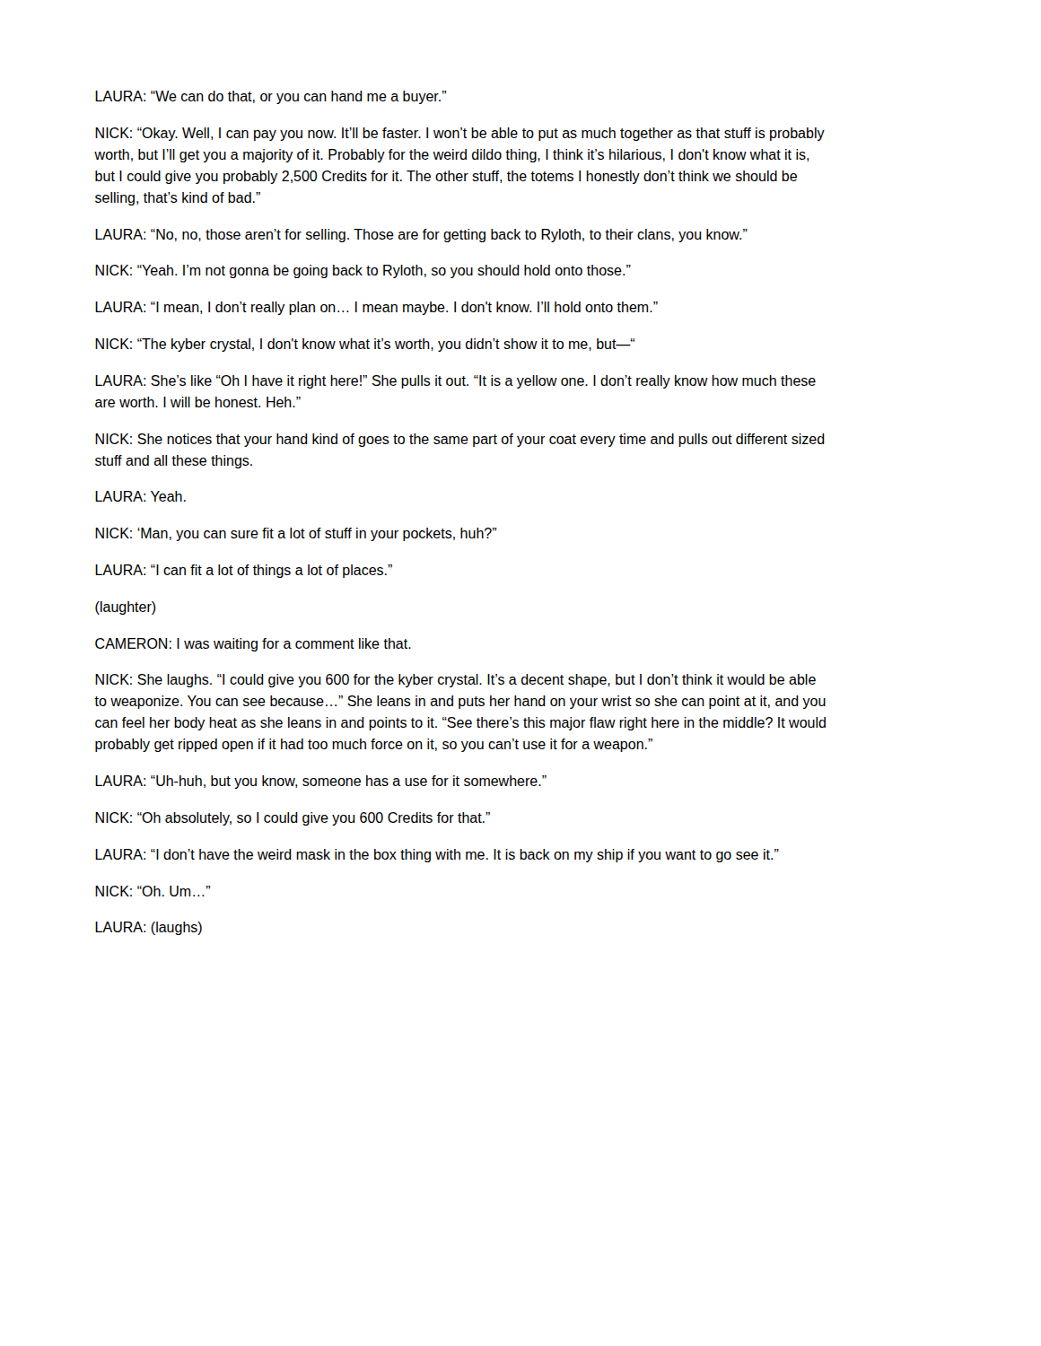LAURA: “We can do that, or you can hand me a buyer.”
NICK: “Okay. Well, I can pay you now. It’ll be faster. I won’t be able to put as much together as that stuff is probably worth, but I’ll get you a majority of it. Probably for the weird dildo thing, I think it’s hilarious, I don't know what it is, but I could give you probably 2,500 Credits for it. The other stuff, the totems I honestly don’t think we should be selling, that’s kind of bad.”
LAURA: “No, no, those aren’t for selling. Those are for getting back to Ryloth, to their clans, you know.”
NICK: “Yeah. I’m not gonna be going back to Ryloth, so you should hold onto those.”
LAURA: “I mean, I don’t really plan on… I mean maybe. I don't know. I’ll hold onto them.”
NICK: “The kyber crystal, I don't know what it’s worth, you didn’t show it to me, but—“
LAURA: She’s like “Oh I have it right here!” She pulls it out. “It is a yellow one. I don’t really know how much these are worth. I will be honest. Heh.”
NICK: She notices that your hand kind of goes to the same part of your coat every time and pulls out different sized stuff and all these things.
LAURA: Yeah.
NICK: ‘Man, you can sure fit a lot of stuff in your pockets, huh?”
LAURA: “I can fit a lot of things a lot of places.”
(laughter)
CAMERON: I was waiting for a comment like that.
NICK: She laughs. “I could give you 600 for the kyber crystal. It’s a decent shape, but I don’t think it would be able to weaponize. You can see because…” She leans in and puts her hand on your wrist so she can point at it, and you can feel her body heat as she leans in and points to it. “See there’s this major flaw right here in the middle? It would probably get ripped open if it had too much force on it, so you can’t use it for a weapon.”
LAURA: “Uh-huh, but you know, someone has a use for it somewhere.”
NICK: “Oh absolutely, so I could give you 600 Credits for that.”
LAURA: “I don’t have the weird mask in the box thing with me. It is back on my ship if you want to go see it.”
NICK: “Oh. Um…”
LAURA: (laughs)